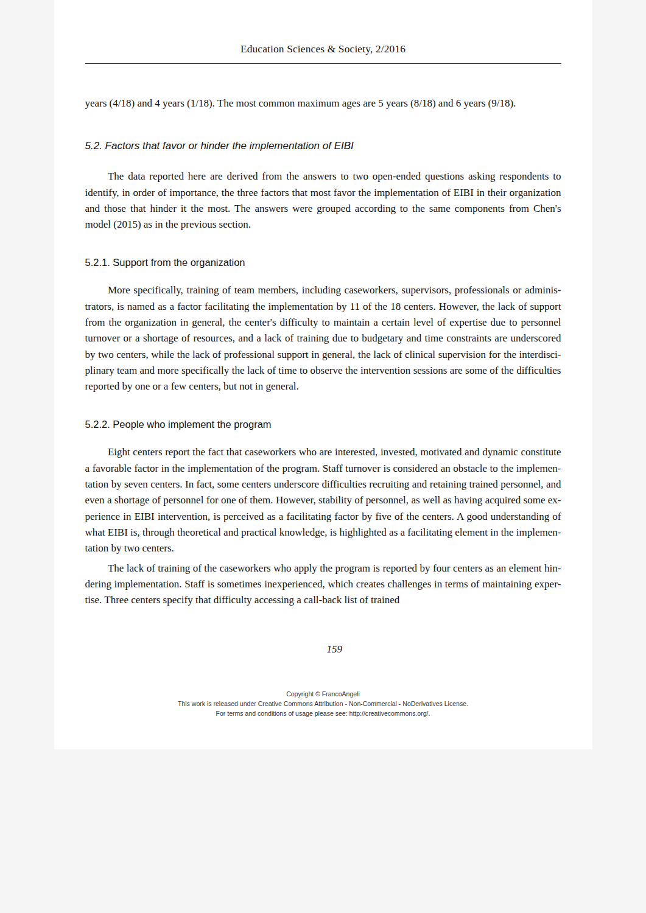Education Sciences & Society, 2/2016
years (4/18) and 4 years (1/18). The most common maximum ages are 5 years (8/18) and 6 years (9/18).
5.2. Factors that favor or hinder the implementation of EIBI
The data reported here are derived from the answers to two open-ended questions asking respondents to identify, in order of importance, the three factors that most favor the implementation of EIBI in their organization and those that hinder it the most. The answers were grouped according to the same components from Chen's model (2015) as in the previous section.
5.2.1. Support from the organization
More specifically, training of team members, including caseworkers, supervisors, professionals or administrators, is named as a factor facilitating the implementation by 11 of the 18 centers. However, the lack of support from the organization in general, the center's difficulty to maintain a certain level of expertise due to personnel turnover or a shortage of resources, and a lack of training due to budgetary and time constraints are underscored by two centers, while the lack of professional support in general, the lack of clinical supervision for the interdisciplinary team and more specifically the lack of time to observe the intervention sessions are some of the difficulties reported by one or a few centers, but not in general.
5.2.2. People who implement the program
Eight centers report the fact that caseworkers who are interested, invested, motivated and dynamic constitute a favorable factor in the implementation of the program. Staff turnover is considered an obstacle to the implementation by seven centers. In fact, some centers underscore difficulties recruiting and retaining trained personnel, and even a shortage of personnel for one of them. However, stability of personnel, as well as having acquired some experience in EIBI intervention, is perceived as a facilitating factor by five of the centers. A good understanding of what EIBI is, through theoretical and practical knowledge, is highlighted as a facilitating element in the implementation by two centers.
The lack of training of the caseworkers who apply the program is reported by four centers as an element hindering implementation. Staff is sometimes inexperienced, which creates challenges in terms of maintaining expertise. Three centers specify that difficulty accessing a call-back list of trained
159
Copyright © FrancoAngeli
This work is released under Creative Commons Attribution - Non-Commercial - NoDerivatives License.
For terms and conditions of usage please see: http://creativecommons.org/.